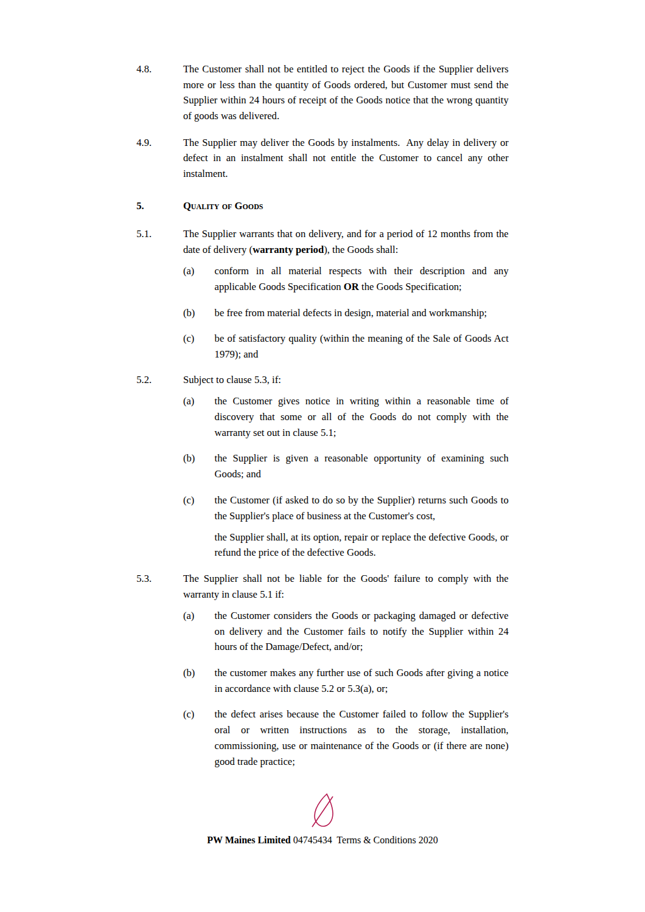4.8.
The Customer shall not be entitled to reject the Goods if the Supplier delivers more or less than the quantity of Goods ordered, but Customer must send the Supplier within 24 hours of receipt of the Goods notice that the wrong quantity of goods was delivered.
4.9.
The Supplier may deliver the Goods by instalments. Any delay in delivery or defect in an instalment shall not entitle the Customer to cancel any other instalment.
5.
Quality of Goods
5.1.
The Supplier warrants that on delivery, and for a period of 12 months from the date of delivery (warranty period), the Goods shall:
(a)
conform in all material respects with their description and any applicable Goods Specification OR the Goods Specification;
(b)
be free from material defects in design, material and workmanship;
(c)
be of satisfactory quality (within the meaning of the Sale of Goods Act 1979); and
5.2.
Subject to clause 5.3, if:
(a)
the Customer gives notice in writing within a reasonable time of discovery that some or all of the Goods do not comply with the warranty set out in clause 5.1;
(b)
the Supplier is given a reasonable opportunity of examining such Goods; and
(c)
the Customer (if asked to do so by the Supplier) returns such Goods to the Supplier's place of business at the Customer's cost,
the Supplier shall, at its option, repair or replace the defective Goods, or refund the price of the defective Goods.
5.3.
The Supplier shall not be liable for the Goods' failure to comply with the warranty in clause 5.1 if:
(a)
the Customer considers the Goods or packaging damaged or defective on delivery and the Customer fails to notify the Supplier within 24 hours of the Damage/Defect, and/or;
(b)
the customer makes any further use of such Goods after giving a notice in accordance with clause 5.2 or 5.3(a), or;
(c)
the defect arises because the Customer failed to follow the Supplier's oral or written instructions as to the storage, installation, commissioning, use or maintenance of the Goods or (if there are none) good trade practice;
PW Maines Limited 04745434 Terms & Conditions 2020